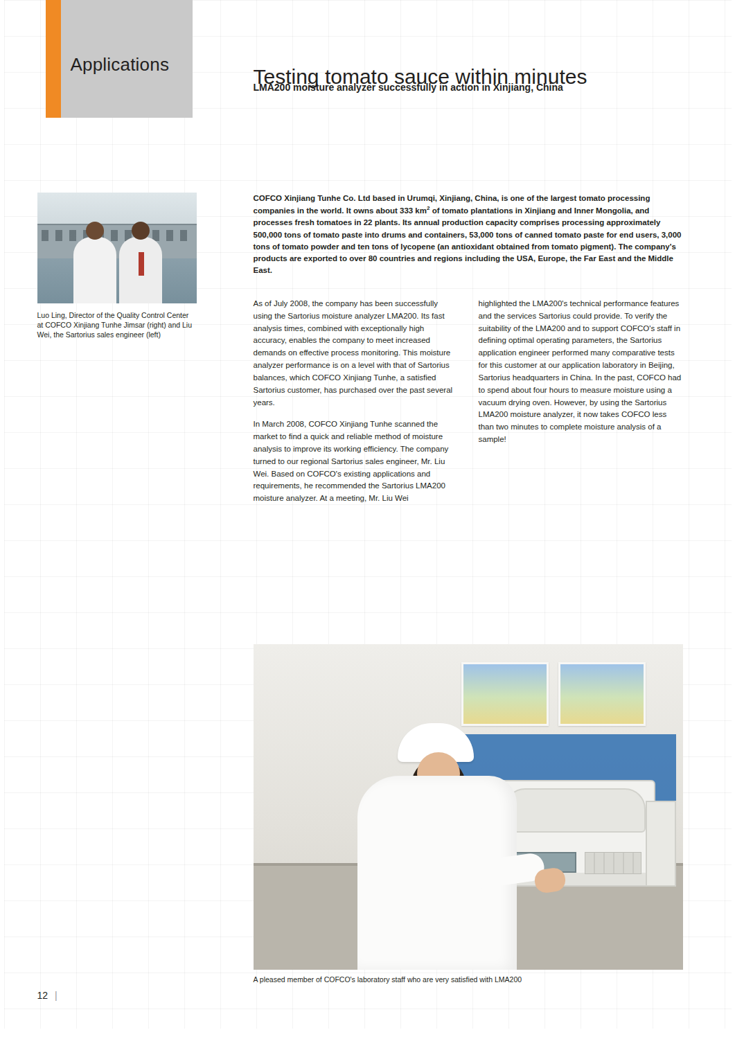Applications
Testing tomato sauce within minutes
LMA200 moisture analyzer successfully in action in Xinjiang, China
Luo Ling, Director of the Quality Control Center at COFCO Xinjiang Tunhe Jimsar (right) and Liu Wei, the Sartorius sales engineer (left)
COFCO Xinjiang Tunhe Co. Ltd based in Urumqi, Xinjiang, China, is one of the largest tomato processing companies in the world. It owns about 333 km2 of tomato plantations in Xinjiang and Inner Mongolia, and processes fresh tomatoes in 22 plants. Its annual production capacity comprises processing approximately 500,000 tons of tomato paste into drums and containers, 53,000 tons of canned tomato paste for end users, 3,000 tons of tomato powder and ten tons of lycopene (an antioxidant obtained from tomato pigment). The company's products are exported to over 80 countries and regions including the USA, Europe, the Far East and the Middle East.
As of July 2008, the company has been successfully using the Sartorius moisture analyzer LMA200. Its fast analysis times, combined with exceptionally high accuracy, enables the company to meet increased demands on effective process monitoring. This moisture analyzer performance is on a level with that of Sartorius balances, which COFCO Xinjiang Tunhe, a satisfied Sartorius customer, has purchased over the past several years.
In March 2008, COFCO Xinjiang Tunhe scanned the market to find a quick and reliable method of moisture analysis to improve its working efficiency. The company turned to our regional Sartorius sales engineer, Mr. Liu Wei. Based on COFCO's existing applications and requirements, he recommended the Sartorius LMA200 moisture analyzer. At a meeting, Mr. Liu Wei
highlighted the LMA200's technical performance features and the services Sartorius could provide. To verify the suitability of the LMA200 and to support COFCO's staff in defining optimal operating parameters, the Sartorius application engineer performed many comparative tests for this customer at our application laboratory in Beijing, Sartorius headquarters in China. In the past, COFCO had to spend about four hours to measure moisture using a vacuum drying oven. However, by using the Sartorius LMA200 moisture analyzer, it now takes COFCO less than two minutes to complete moisture analysis of a sample!
A pleased member of COFCO's laboratory staff who are very satisfied with LMA200
12 |